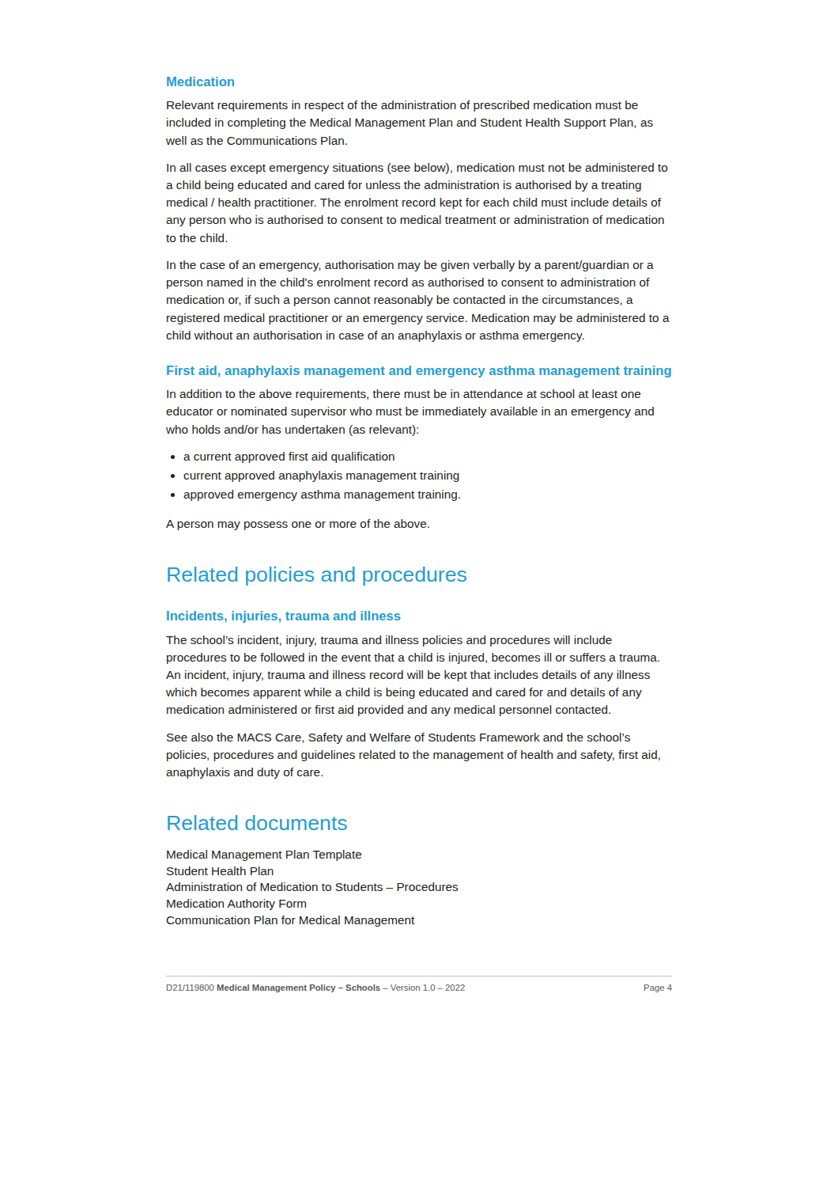Medication
Relevant requirements in respect of the administration of prescribed medication must be included in completing the Medical Management Plan and Student Health Support Plan, as well as the Communications Plan.
In all cases except emergency situations (see below), medication must not be administered to a child being educated and cared for unless the administration is authorised by a treating medical / health practitioner. The enrolment record kept for each child must include details of any person who is authorised to consent to medical treatment or administration of medication to the child.
In the case of an emergency, authorisation may be given verbally by a parent/guardian or a person named in the child's enrolment record as authorised to consent to administration of medication or, if such a person cannot reasonably be contacted in the circumstances, a registered medical practitioner or an emergency service. Medication may be administered to a child without an authorisation in case of an anaphylaxis or asthma emergency.
First aid, anaphylaxis management and emergency asthma management training
In addition to the above requirements, there must be in attendance at school at least one educator or nominated supervisor who must be immediately available in an emergency and who holds and/or has undertaken (as relevant):
a current approved first aid qualification
current approved anaphylaxis management training
approved emergency asthma management training.
A person may possess one or more of the above.
Related policies and procedures
Incidents, injuries, trauma and illness
The school’s incident, injury, trauma and illness policies and procedures will include procedures to be followed in the event that a child is injured, becomes ill or suffers a trauma. An incident, injury, trauma and illness record will be kept that includes details of any illness which becomes apparent while a child is being educated and cared for and details of any medication administered or first aid provided and any medical personnel contacted.
See also the MACS Care, Safety and Welfare of Students Framework and the school’s policies, procedures and guidelines related to the management of health and safety, first aid, anaphylaxis and duty of care.
Related documents
Medical Management Plan Template
Student Health Plan
Administration of Medication to Students – Procedures
Medication Authority Form
Communication Plan for Medical Management
D21/119800 Medical Management Policy – Schools – Version 1.0 – 2022
Page 4